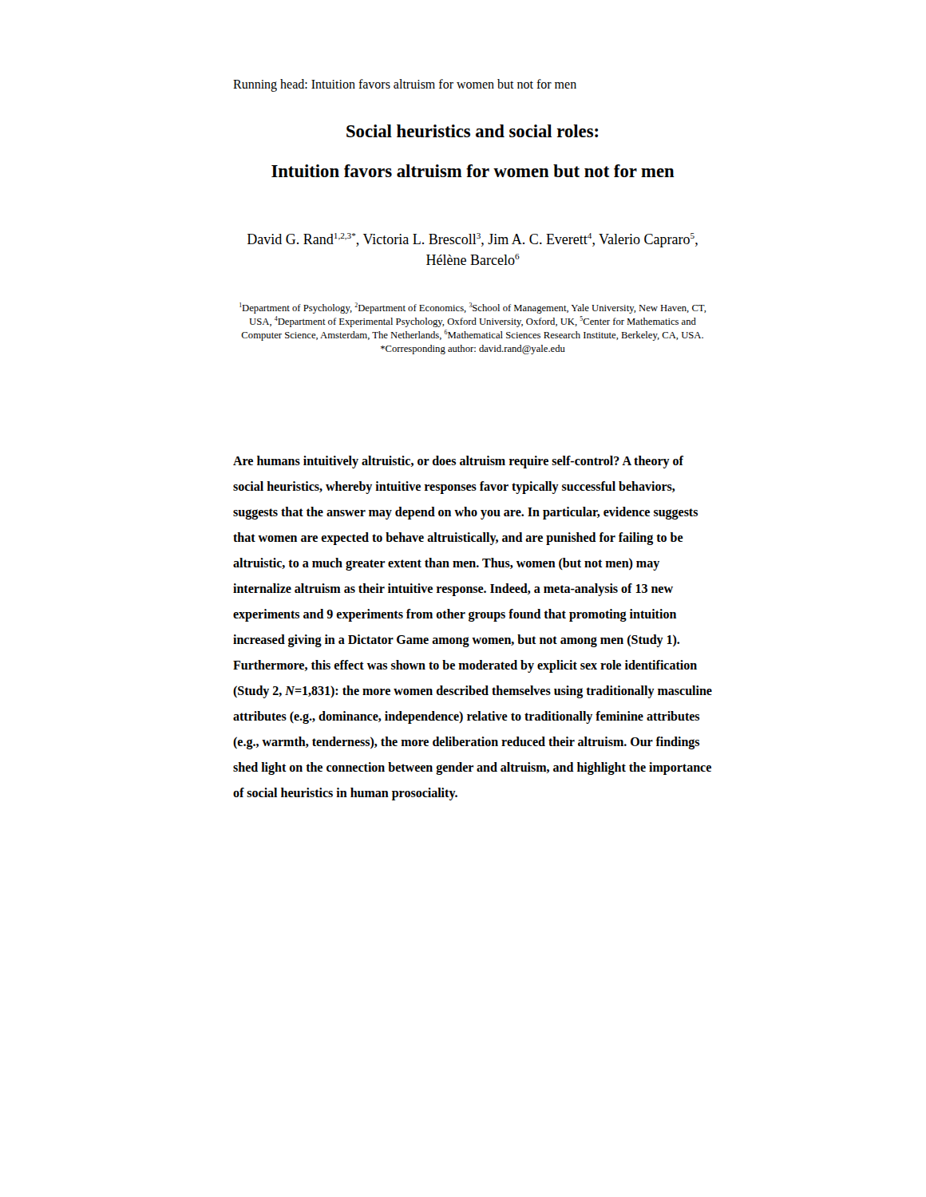Running head: Intuition favors altruism for women but not for men
Social heuristics and social roles:Intuition favors altruism for women but not for men
David G. Rand1,2,3*, Victoria L. Brescoll3, Jim A. C. Everett4, Valerio Capraro5, Hélène Barcelo6
1Department of Psychology, 2Department of Economics, 3School of Management, Yale University, New Haven, CT,
USA, 4Department of Experimental Psychology, Oxford University, Oxford, UK, 5Center for Mathematics and
Computer Science, Amsterdam, The Netherlands, 6Mathematical Sciences Research Institute, Berkeley, CA, USA.
*Corresponding author: david.rand@yale.edu
Are humans intuitively altruistic, or does altruism require self-control? A theory of social heuristics, whereby intuitive responses favor typically successful behaviors, suggests that the answer may depend on who you are. In particular, evidence suggests that women are expected to behave altruistically, and are punished for failing to be altruistic, to a much greater extent than men. Thus, women (but not men) may internalize altruism as their intuitive response. Indeed, a meta-analysis of 13 new experiments and 9 experiments from other groups found that promoting intuition increased giving in a Dictator Game among women, but not among men (Study 1). Furthermore, this effect was shown to be moderated by explicit sex role identification (Study 2, N=1,831): the more women described themselves using traditionally masculine attributes (e.g., dominance, independence) relative to traditionally feminine attributes (e.g., warmth, tenderness), the more deliberation reduced their altruism. Our findings shed light on the connection between gender and altruism, and highlight the importance of social heuristics in human prosociality.